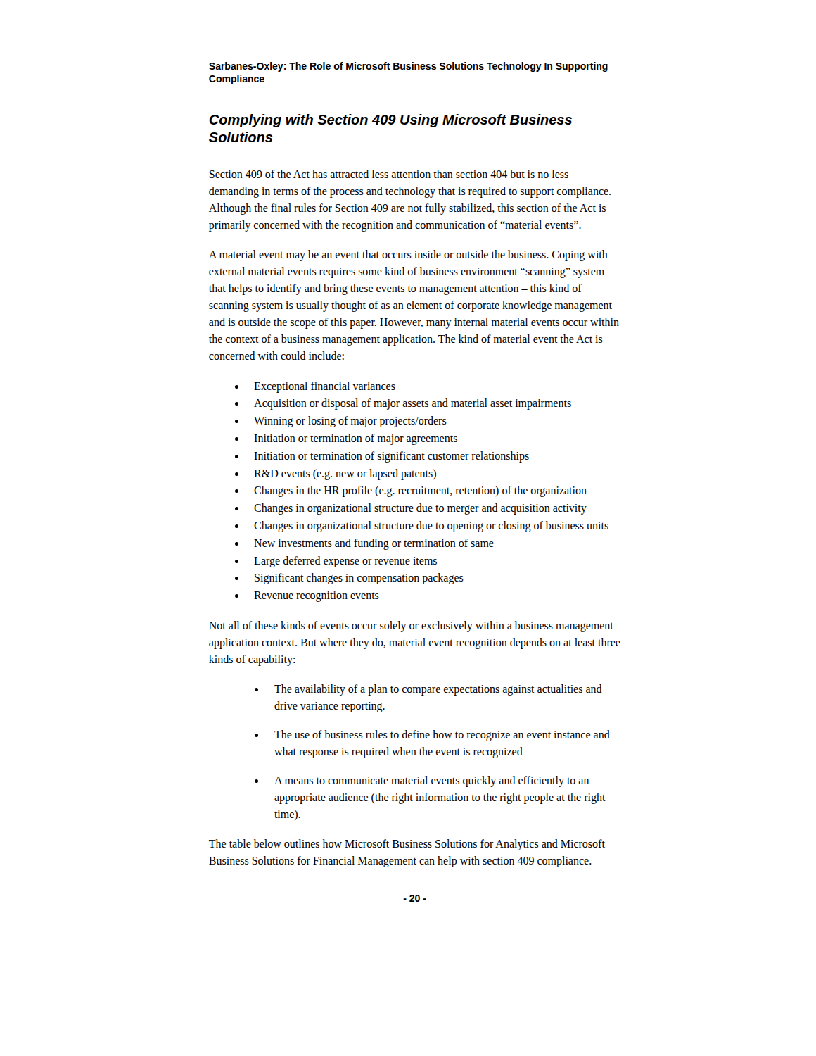Sarbanes-Oxley: The Role of Microsoft Business Solutions Technology In Supporting Compliance
Complying with Section 409 Using Microsoft Business Solutions
Section 409 of the Act has attracted less attention than section 404 but is no less demanding in terms of the process and technology that is required to support compliance. Although the final rules for Section 409 are not fully stabilized, this section of the Act is primarily concerned with the recognition and communication of “material events”.
A material event may be an event that occurs inside or outside the business. Coping with external material events requires some kind of business environment “scanning” system that helps to identify and bring these events to management attention – this kind of scanning system is usually thought of as an element of corporate knowledge management and is outside the scope of this paper. However, many internal material events occur within the context of a business management application. The kind of material event the Act is concerned with could include:
Exceptional financial variances
Acquisition or disposal of major assets and material asset impairments
Winning or losing of major projects/orders
Initiation or termination of major agreements
Initiation or termination of significant customer relationships
R&D events (e.g. new or lapsed patents)
Changes in the HR profile (e.g. recruitment, retention) of the organization
Changes in organizational structure due to merger and acquisition activity
Changes in organizational structure due to opening or closing of business units
New investments and funding or termination of same
Large deferred expense or revenue items
Significant changes in compensation packages
Revenue recognition events
Not all of these kinds of events occur solely or exclusively within a business management application context. But where they do, material event recognition depends on at least three kinds of capability:
The availability of a plan to compare expectations against actualities and drive variance reporting.
The use of business rules to define how to recognize an event instance and what response is required when the event is recognized
A means to communicate material events quickly and efficiently to an appropriate audience (the right information to the right people at the right time).
The table below outlines how Microsoft Business Solutions for Analytics and Microsoft Business Solutions for Financial Management can help with section 409 compliance.
- 20 -